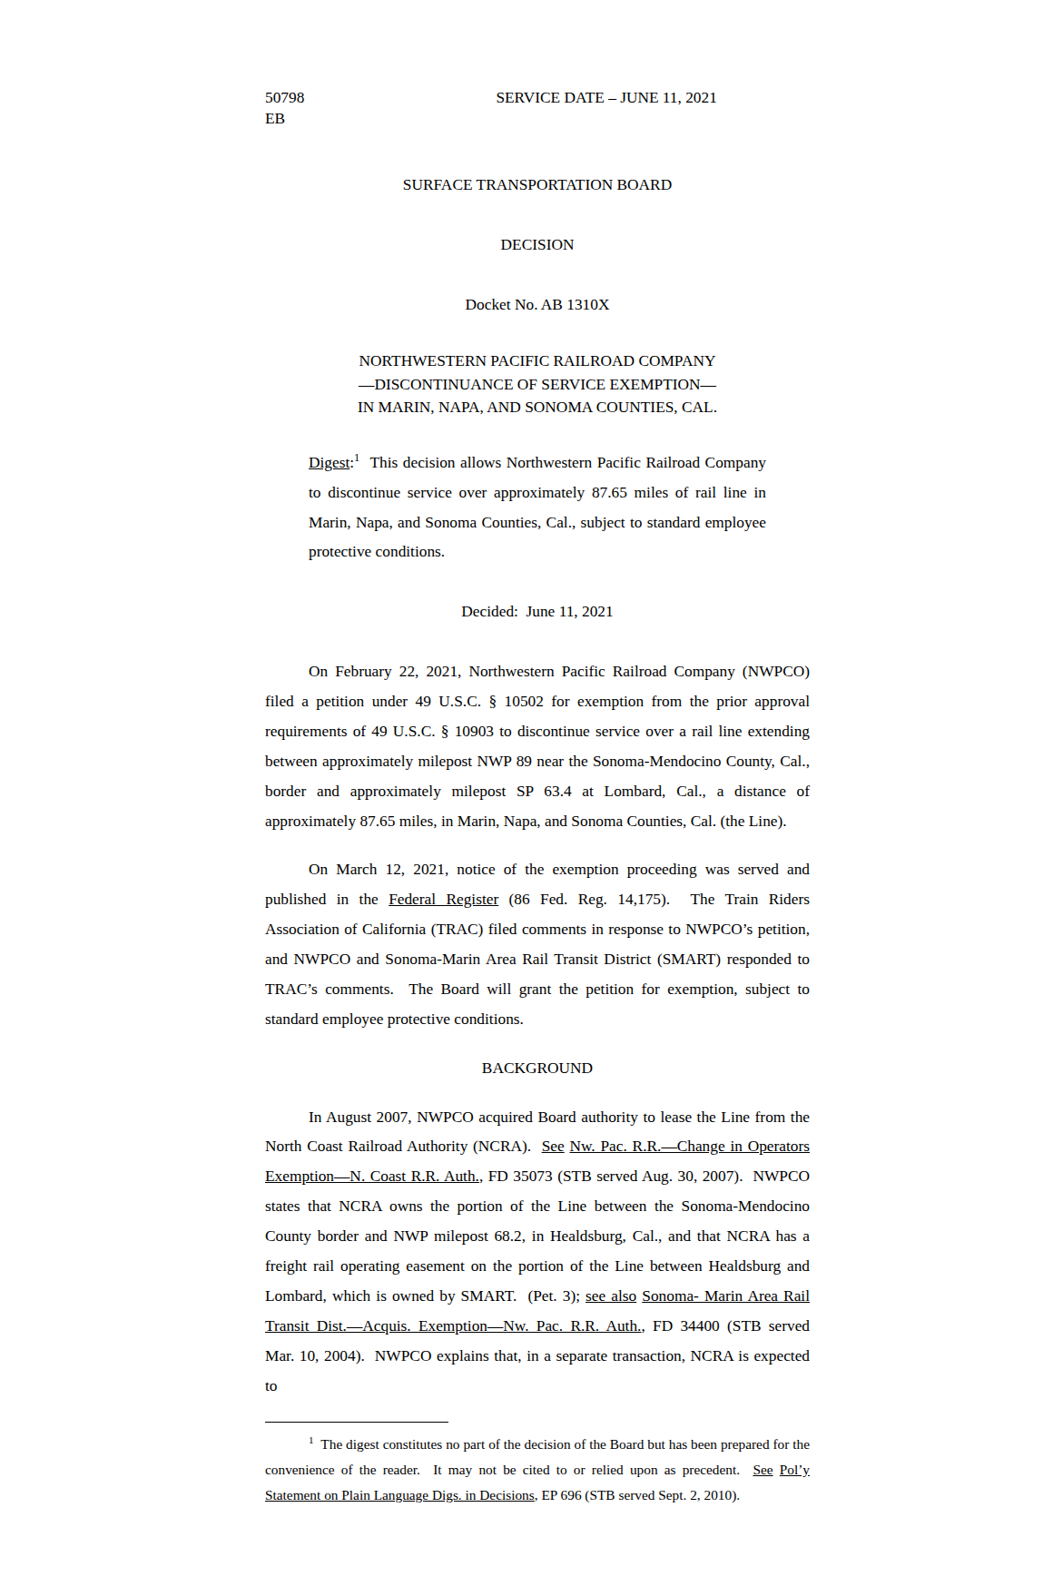50798
EB
SERVICE DATE – JUNE 11, 2021
SURFACE TRANSPORTATION BOARD
DECISION
Docket No. AB 1310X
NORTHWESTERN PACIFIC RAILROAD COMPANY
—DISCONTINUANCE OF SERVICE EXEMPTION—
IN MARIN, NAPA, AND SONOMA COUNTIES, CAL.
Digest:1 This decision allows Northwestern Pacific Railroad Company to discontinue service over approximately 87.65 miles of rail line in Marin, Napa, and Sonoma Counties, Cal., subject to standard employee protective conditions.
Decided: June 11, 2021
On February 22, 2021, Northwestern Pacific Railroad Company (NWPCO) filed a petition under 49 U.S.C. § 10502 for exemption from the prior approval requirements of 49 U.S.C. § 10903 to discontinue service over a rail line extending between approximately milepost NWP 89 near the Sonoma-Mendocino County, Cal., border and approximately milepost SP 63.4 at Lombard, Cal., a distance of approximately 87.65 miles, in Marin, Napa, and Sonoma Counties, Cal. (the Line).
On March 12, 2021, notice of the exemption proceeding was served and published in the Federal Register (86 Fed. Reg. 14,175). The Train Riders Association of California (TRAC) filed comments in response to NWPCO’s petition, and NWPCO and Sonoma-Marin Area Rail Transit District (SMART) responded to TRAC’s comments. The Board will grant the petition for exemption, subject to standard employee protective conditions.
BACKGROUND
In August 2007, NWPCO acquired Board authority to lease the Line from the North Coast Railroad Authority (NCRA). See Nw. Pac. R.R.—Change in Operators Exemption—N. Coast R.R. Auth., FD 35073 (STB served Aug. 30, 2007). NWPCO states that NCRA owns the portion of the Line between the Sonoma-Mendocino County border and NWP milepost 68.2, in Healdsburg, Cal., and that NCRA has a freight rail operating easement on the portion of the Line between Healdsburg and Lombard, which is owned by SMART. (Pet. 3); see also Sonoma- Marin Area Rail Transit Dist.—Acquis. Exemption—Nw. Pac. R.R. Auth., FD 34400 (STB served Mar. 10, 2004). NWPCO explains that, in a separate transaction, NCRA is expected to
1 The digest constitutes no part of the decision of the Board but has been prepared for the convenience of the reader. It may not be cited to or relied upon as precedent. See Pol’y Statement on Plain Language Digs. in Decisions, EP 696 (STB served Sept. 2, 2010).